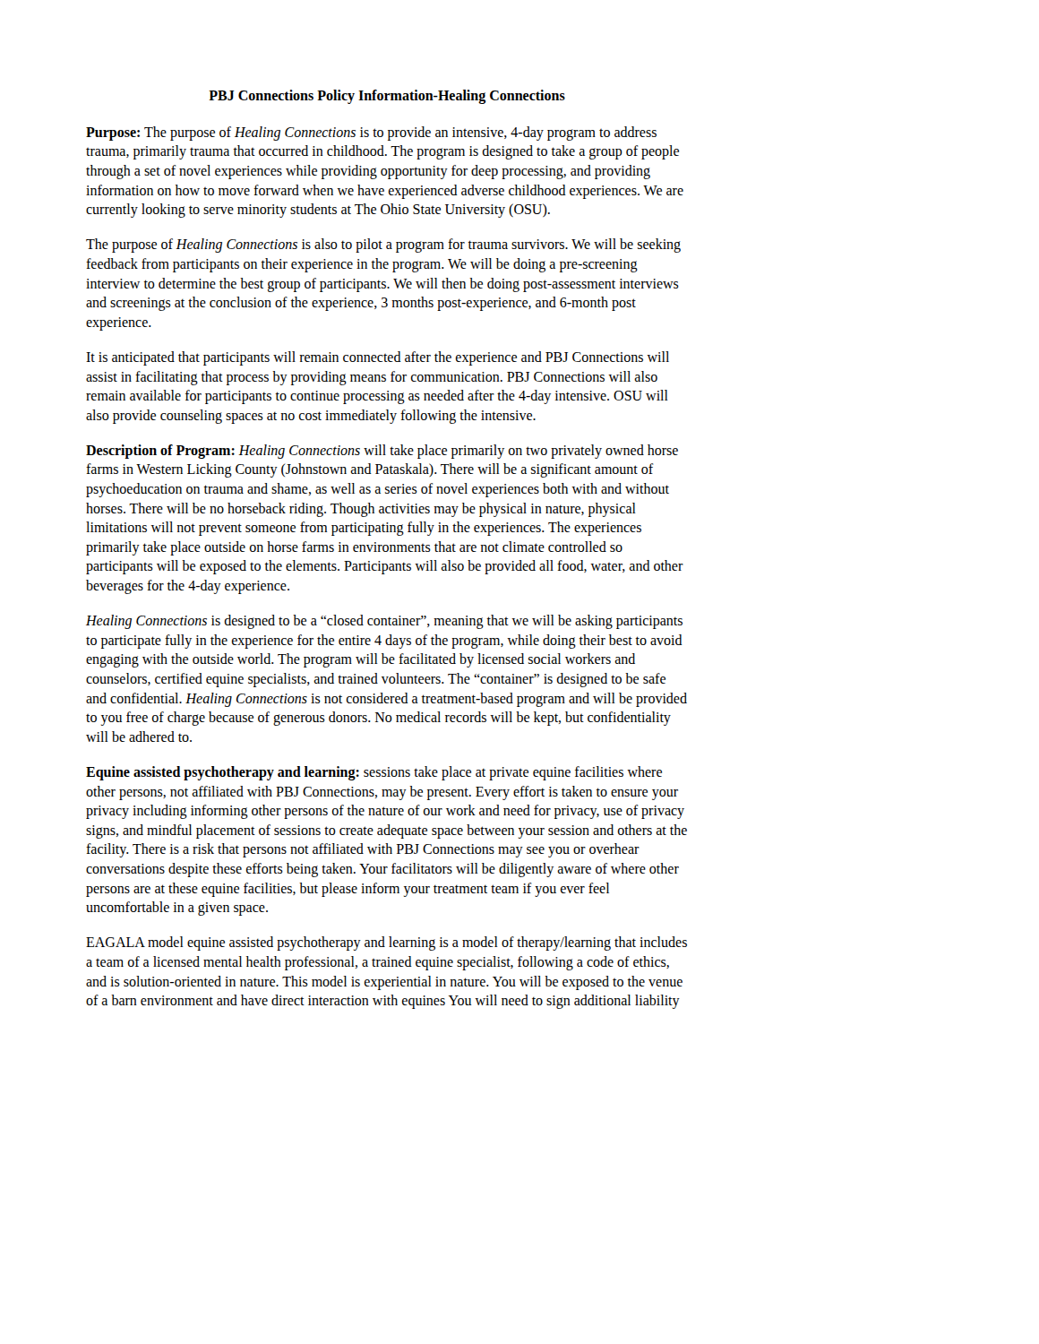PBJ Connections Policy Information-Healing Connections
Purpose: The purpose of Healing Connections is to provide an intensive, 4-day program to address trauma, primarily trauma that occurred in childhood. The program is designed to take a group of people through a set of novel experiences while providing opportunity for deep processing, and providing information on how to move forward when we have experienced adverse childhood experiences. We are currently looking to serve minority students at The Ohio State University (OSU).
The purpose of Healing Connections is also to pilot a program for trauma survivors. We will be seeking feedback from participants on their experience in the program. We will be doing a pre-screening interview to determine the best group of participants. We will then be doing post-assessment interviews and screenings at the conclusion of the experience, 3 months post-experience, and 6-month post experience.
It is anticipated that participants will remain connected after the experience and PBJ Connections will assist in facilitating that process by providing means for communication. PBJ Connections will also remain available for participants to continue processing as needed after the 4-day intensive. OSU will also provide counseling spaces at no cost immediately following the intensive.
Description of Program: Healing Connections will take place primarily on two privately owned horse farms in Western Licking County (Johnstown and Pataskala). There will be a significant amount of psychoeducation on trauma and shame, as well as a series of novel experiences both with and without horses. There will be no horseback riding. Though activities may be physical in nature, physical limitations will not prevent someone from participating fully in the experiences. The experiences primarily take place outside on horse farms in environments that are not climate controlled so participants will be exposed to the elements. Participants will also be provided all food, water, and other beverages for the 4-day experience.
Healing Connections is designed to be a “closed container”, meaning that we will be asking participants to participate fully in the experience for the entire 4 days of the program, while doing their best to avoid engaging with the outside world. The program will be facilitated by licensed social workers and counselors, certified equine specialists, and trained volunteers. The “container” is designed to be safe and confidential. Healing Connections is not considered a treatment-based program and will be provided to you free of charge because of generous donors. No medical records will be kept, but confidentiality will be adhered to.
Equine assisted psychotherapy and learning: sessions take place at private equine facilities where other persons, not affiliated with PBJ Connections, may be present. Every effort is taken to ensure your privacy including informing other persons of the nature of our work and need for privacy, use of privacy signs, and mindful placement of sessions to create adequate space between your session and others at the facility. There is a risk that persons not affiliated with PBJ Connections may see you or overhear conversations despite these efforts being taken. Your facilitators will be diligently aware of where other persons are at these equine facilities, but please inform your treatment team if you ever feel uncomfortable in a given space.
EAGALA model equine assisted psychotherapy and learning is a model of therapy/learning that includes a team of a licensed mental health professional, a trained equine specialist, following a code of ethics, and is solution-oriented in nature. This model is experiential in nature. You will be exposed to the venue of a barn environment and have direct interaction with equines You will need to sign additional liability